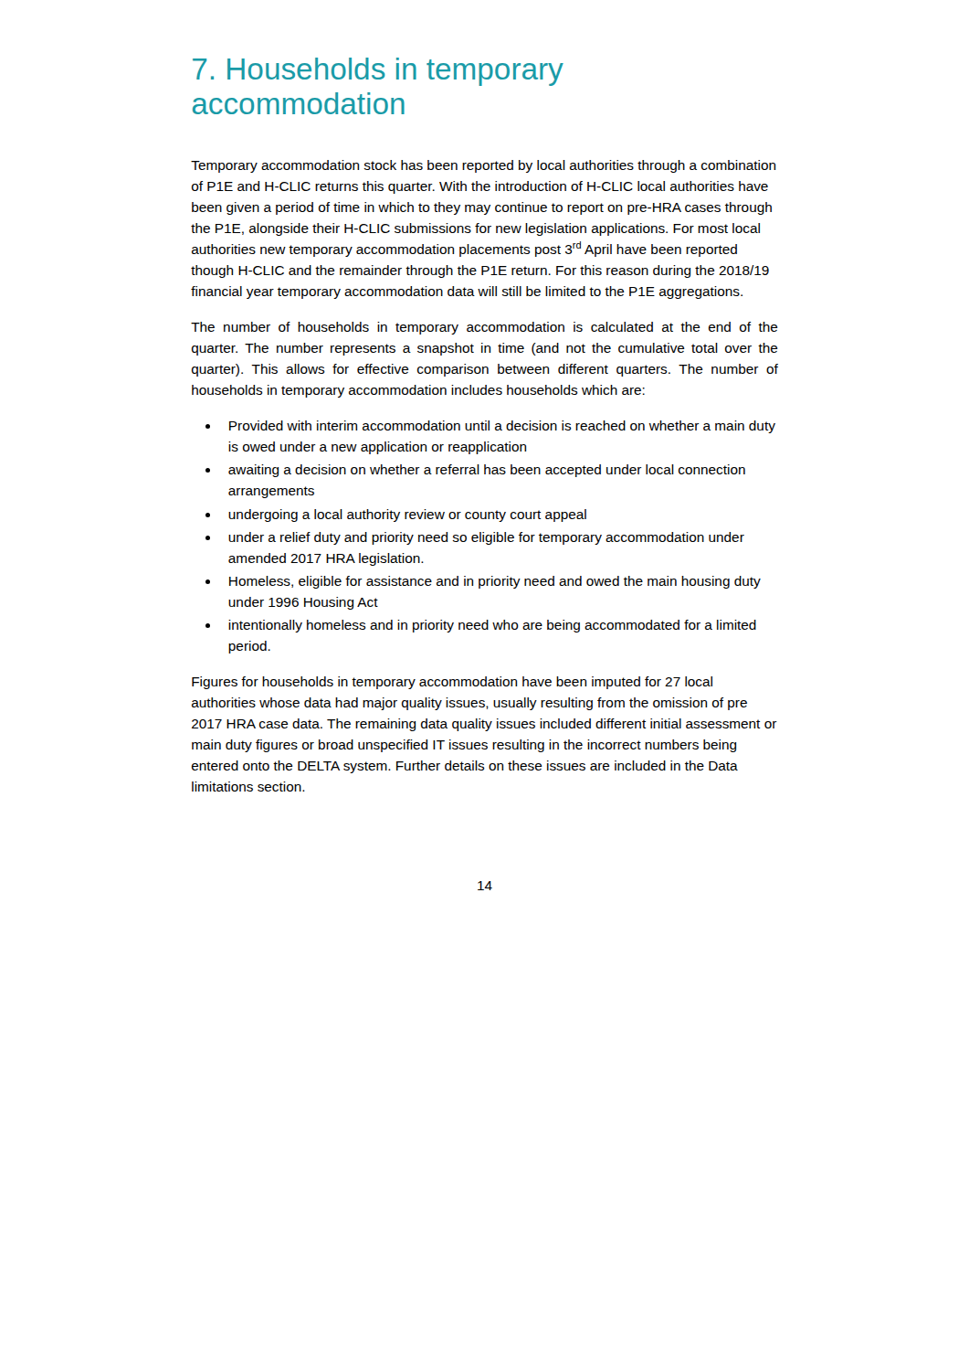7. Households in temporary accommodation
Temporary accommodation stock has been reported by local authorities through a combination of P1E and H-CLIC returns this quarter. With the introduction of H-CLIC local authorities have been given a period of time in which to they may continue to report on pre-HRA cases through the P1E, alongside their H-CLIC submissions for new legislation applications. For most local authorities new temporary accommodation placements post 3rd April have been reported though H-CLIC and the remainder through the P1E return. For this reason during the 2018/19 financial year temporary accommodation data will still be limited to the P1E aggregations.
The number of households in temporary accommodation is calculated at the end of the quarter. The number represents a snapshot in time (and not the cumulative total over the quarter). This allows for effective comparison between different quarters. The number of households in temporary accommodation includes households which are:
Provided with interim accommodation until a decision is reached on whether a main duty is owed under a new application or reapplication
awaiting a decision on whether a referral has been accepted under local connection arrangements
undergoing a local authority review or county court appeal
under a relief duty and priority need so eligible for temporary accommodation under amended 2017 HRA legislation.
Homeless, eligible for assistance and in priority need and owed the main housing duty under 1996 Housing Act
intentionally homeless and in priority need who are being accommodated for a limited period.
Figures for households in temporary accommodation have been imputed for 27 local authorities whose data had major quality issues, usually resulting from the omission of pre 2017 HRA case data. The remaining data quality issues included different initial assessment or main duty figures or broad unspecified IT issues resulting in the incorrect numbers being entered onto the DELTA system. Further details on these issues are included in the Data limitations section.
14